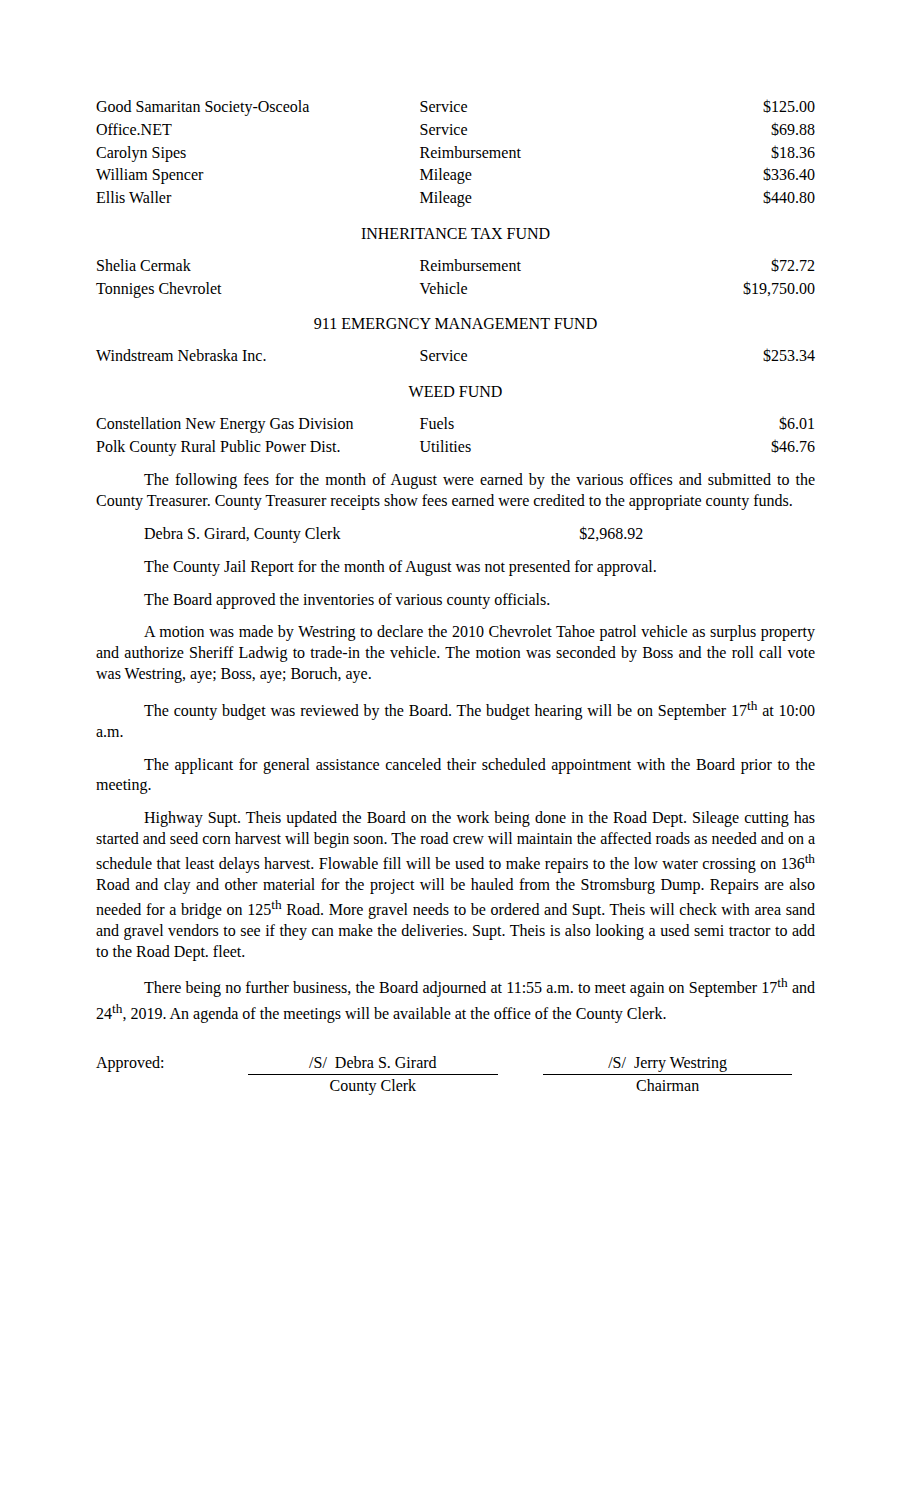| Good Samaritan Society-Osceola | Service | $125.00 |
| Office.NET | Service | $69.88 |
| Carolyn Sipes | Reimbursement | $18.36 |
| William Spencer | Mileage | $336.40 |
| Ellis Waller | Mileage | $440.80 |
| INHERITANCE TAX FUND |
| Shelia Cermak | Reimbursement | $72.72 |
| Tonniges Chevrolet | Vehicle | $19,750.00 |
| 911 EMERGNCY MANAGEMENT FUND |
| Windstream Nebraska Inc. | Service | $253.34 |
| WEED FUND |
| Constellation New Energy Gas Division | Fuels | $6.01 |
| Polk County Rural Public Power Dist. | Utilities | $46.76 |
The following fees for the month of August were earned by the various offices and submitted to the County Treasurer. County Treasurer receipts show fees earned were credited to the appropriate county funds.
Debra S. Girard, County Clerk $2,968.92
The County Jail Report for the month of August was not presented for approval.
The Board approved the inventories of various county officials.
A motion was made by Westring to declare the 2010 Chevrolet Tahoe patrol vehicle as surplus property and authorize Sheriff Ladwig to trade-in the vehicle. The motion was seconded by Boss and the roll call vote was Westring, aye; Boss, aye; Boruch, aye.
The county budget was reviewed by the Board. The budget hearing will be on September 17th at 10:00 a.m.
The applicant for general assistance canceled their scheduled appointment with the Board prior to the meeting.
Highway Supt. Theis updated the Board on the work being done in the Road Dept. Sileage cutting has started and seed corn harvest will begin soon. The road crew will maintain the affected roads as needed and on a schedule that least delays harvest. Flowable fill will be used to make repairs to the low water crossing on 136th Road and clay and other material for the project will be hauled from the Stromsburg Dump. Repairs are also needed for a bridge on 125th Road. More gravel needs to be ordered and Supt. Theis will check with area sand and gravel vendors to see if they can make the deliveries. Supt. Theis is also looking a used semi tractor to add to the Road Dept. fleet.
There being no further business, the Board adjourned at 11:55 a.m. to meet again on September 17th and 24th, 2019. An agenda of the meetings will be available at the office of the County Clerk.
| Approved: | /S/ Debra S. Girard | /S/ Jerry Westring |
| | County Clerk | Chairman |